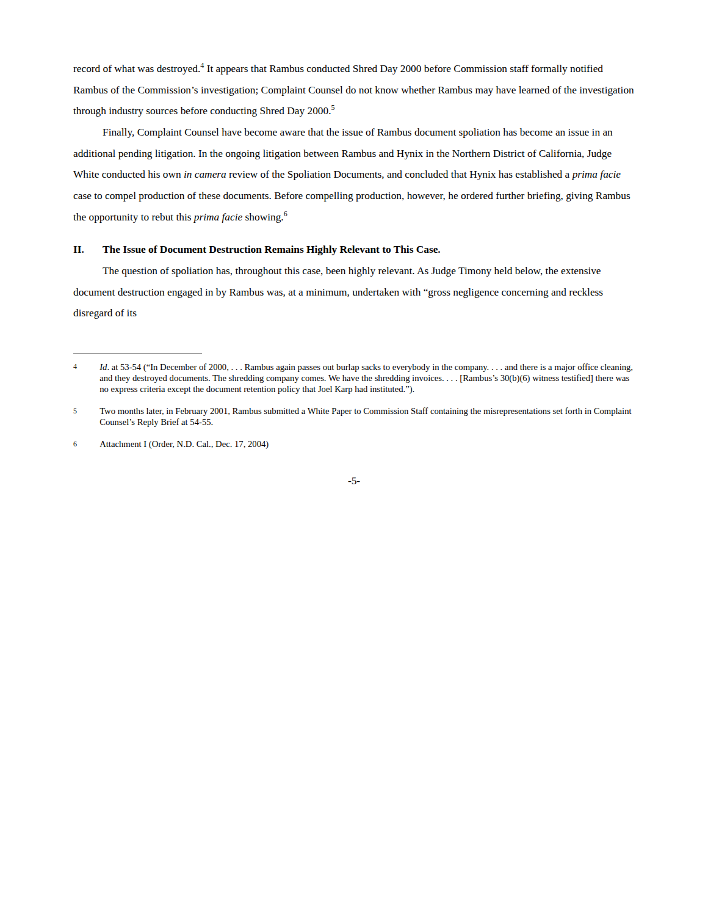record of what was destroyed.4 It appears that Rambus conducted Shred Day 2000 before Commission staff formally notified Rambus of the Commission’s investigation; Complaint Counsel do not know whether Rambus may have learned of the investigation through industry sources before conducting Shred Day 2000.5
Finally, Complaint Counsel have become aware that the issue of Rambus document spoliation has become an issue in an additional pending litigation. In the ongoing litigation between Rambus and Hynix in the Northern District of California, Judge White conducted his own in camera review of the Spoliation Documents, and concluded that Hynix has established a prima facie case to compel production of these documents. Before compelling production, however, he ordered further briefing, giving Rambus the opportunity to rebut this prima facie showing.6
II. The Issue of Document Destruction Remains Highly Relevant to This Case.
The question of spoliation has, throughout this case, been highly relevant. As Judge Timony held below, the extensive document destruction engaged in by Rambus was, at a minimum, undertaken with “gross negligence concerning and reckless disregard of its
4
Id. at 53-54 (“In December of 2000, . . . Rambus again passes out burlap sacks to everybody in the company. . . . and there is a major office cleaning, and they destroyed documents. The shredding company comes. We have the shredding invoices. . . . [Rambus’s 30(b)(6) witness testified] there was no express criteria except the document retention policy that Joel Karp had instituted.”).
5
Two months later, in February 2001, Rambus submitted a White Paper to Commission Staff containing the misrepresentations set forth in Complaint Counsel’s Reply Brief at 54-55.
6
Attachment I (Order, N.D. Cal., Dec. 17, 2004)
-5-